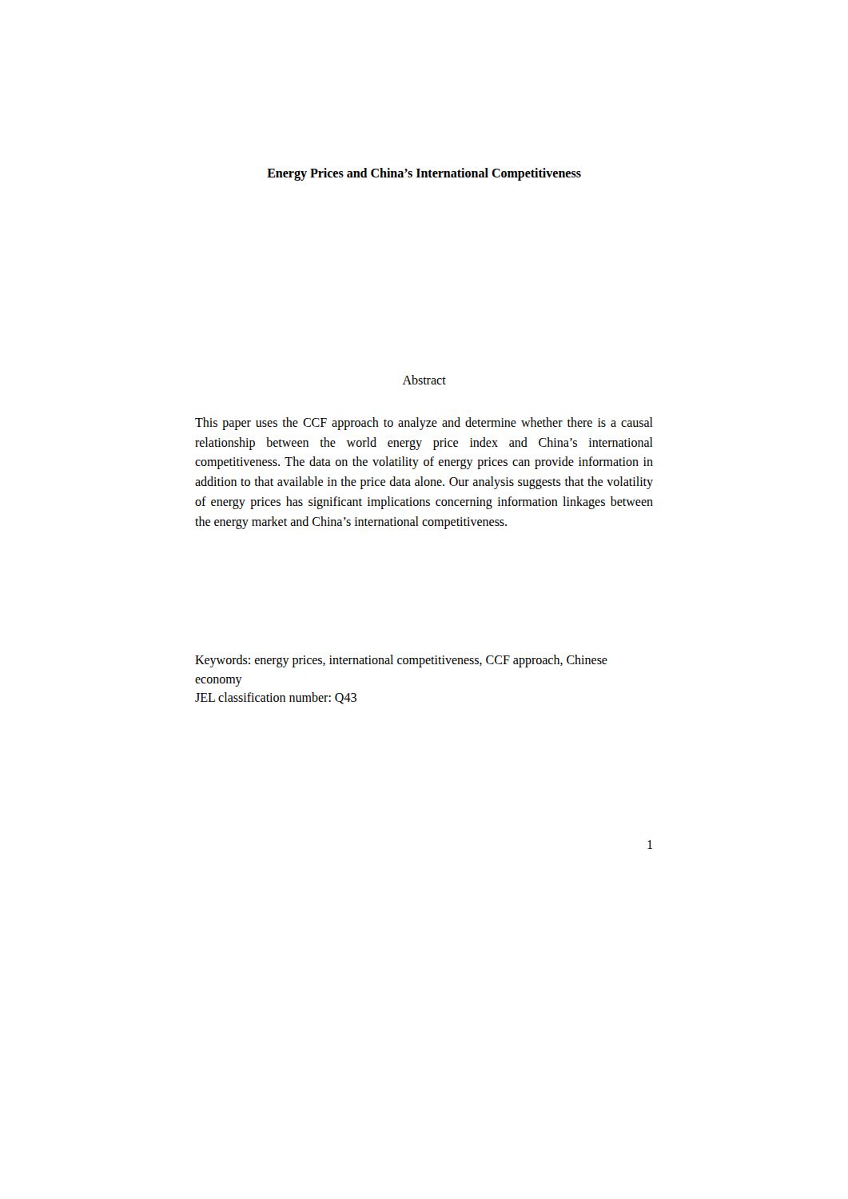Energy Prices and China’s International Competitiveness
Abstract
This paper uses the CCF approach to analyze and determine whether there is a causal relationship between the world energy price index and China’s international competitiveness. The data on the volatility of energy prices can provide information in addition to that available in the price data alone. Our analysis suggests that the volatility of energy prices has significant implications concerning information linkages between the energy market and China’s international competitiveness.
Keywords: energy prices, international competitiveness, CCF approach, Chinese economy
JEL classification number: Q43
1